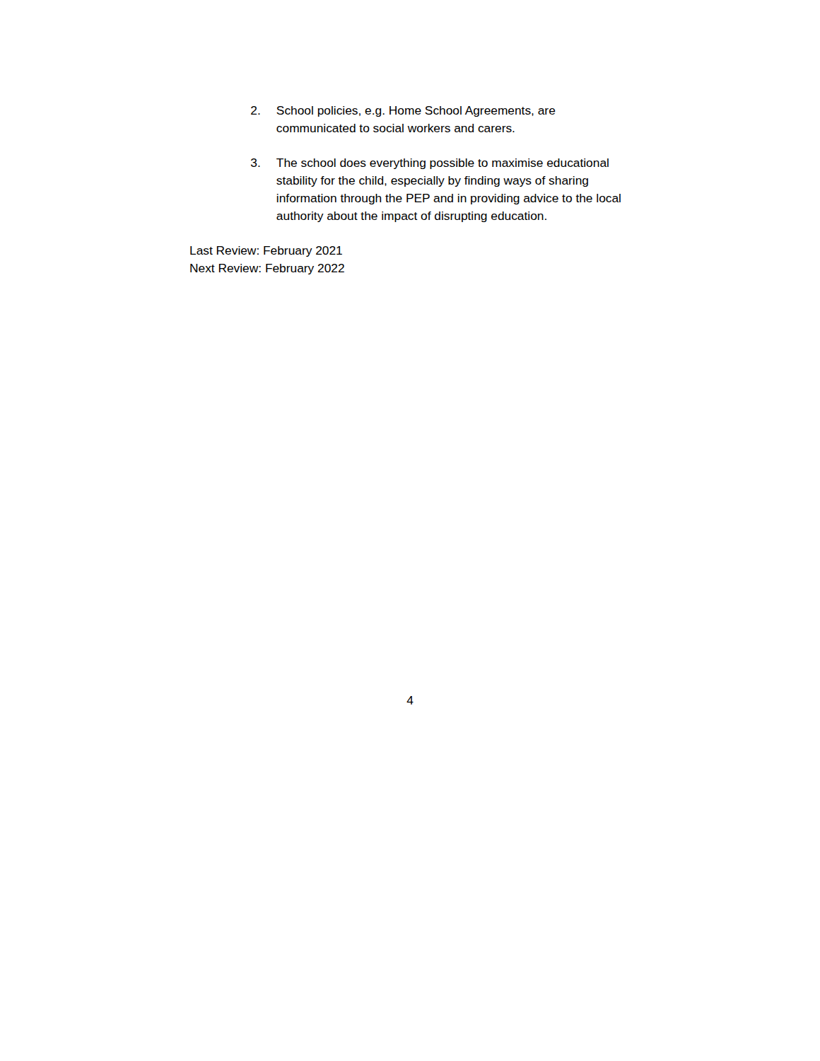School policies, e.g. Home School Agreements, are communicated to social workers and carers.
The school does everything possible to maximise educational stability for the child, especially by finding ways of sharing information through the PEP and in providing advice to the local authority about the impact of disrupting education.
Last Review: February 2021
Next Review: February 2022
4